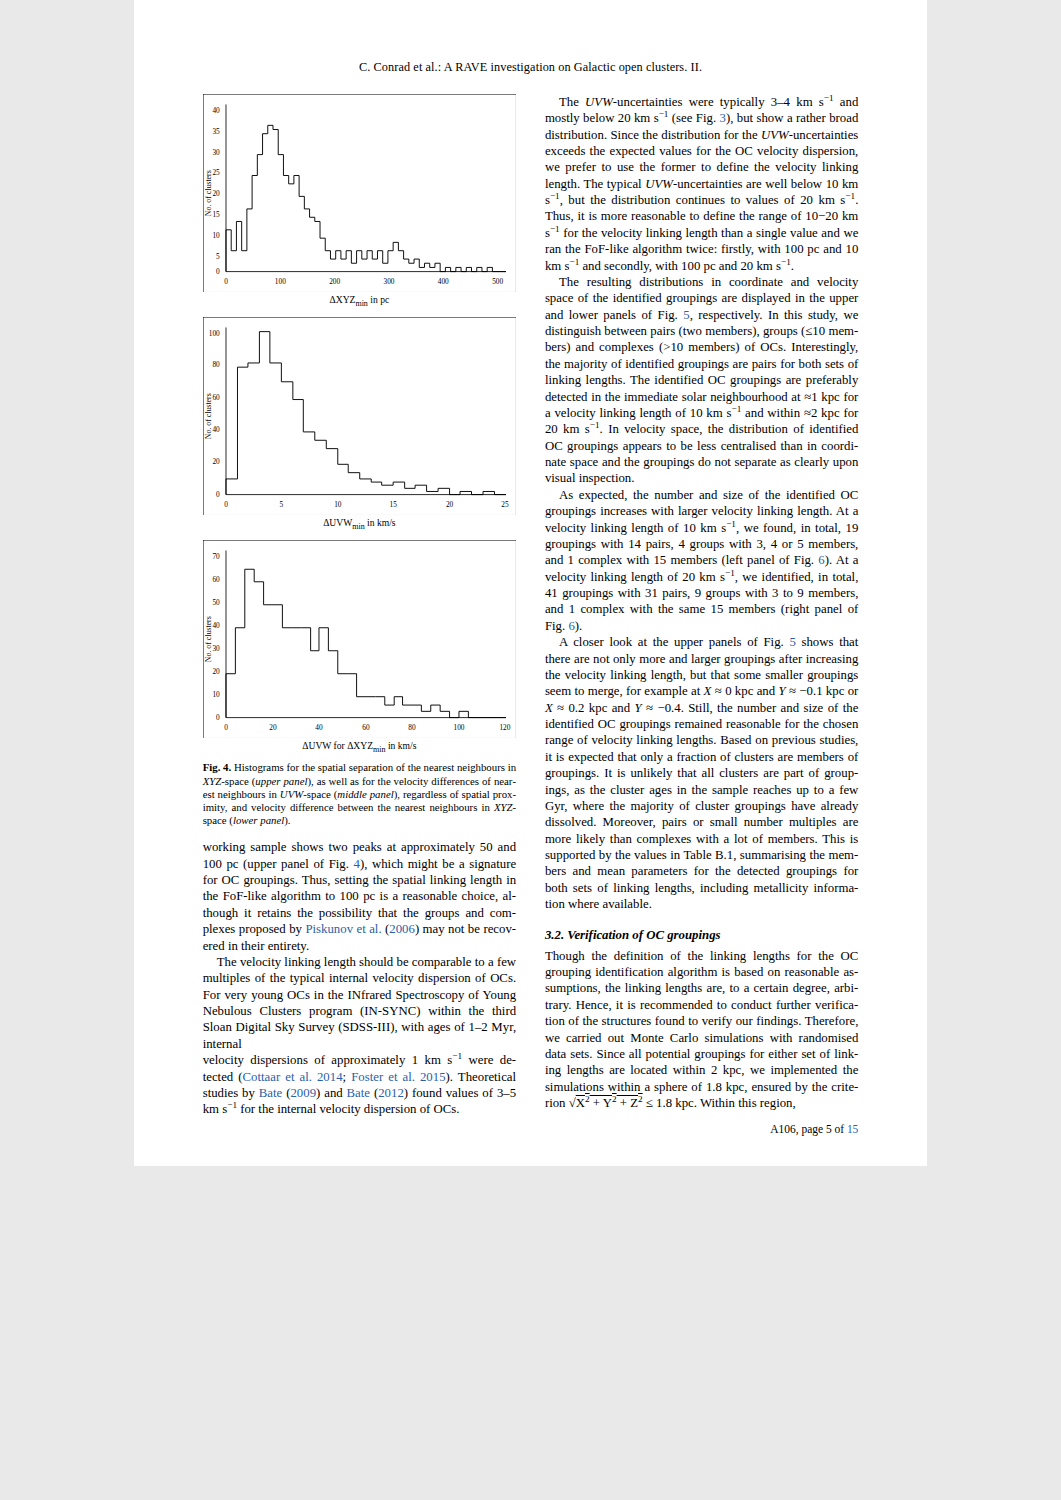C. Conrad et al.: A RAVE investigation on Galactic open clusters. II.
40 35 30 25 20 15 10 5 0 0 100 200 300 400 500 No. of clusters
ΔXYZmin in pc
100 80 60 40 20 0 0 5 10 15 20 25 No. of clusters
ΔUVWmin in km/s
70 60 50 40 30 20 10 0 0 20 40 60 80 100 120 No. of clusters
ΔUVW for ΔXYZmin in km/s
Fig. 4. Histograms for the spatial separation of the nearest neighbours in XYZ-space (upper panel), as well as for the velocity differences of nearest neighbours in UVW-space (middle panel), regardless of spatial proximity, and velocity difference between the nearest neighbours in XYZ-space (lower panel).
working sample shows two peaks at approximately 50 and 100 pc (upper panel of Fig. 4), which might be a signature for OC groupings. Thus, setting the spatial linking length in the FoF-like algorithm to 100 pc is a reasonable choice, although it retains the possibility that the groups and complexes proposed by Piskunov et al. (2006) may not be recovered in their entirety.
The velocity linking length should be comparable to a few multiples of the typical internal velocity dispersion of OCs. For very young OCs in the INfrared Spectroscopy of Young Nebulous Clusters program (IN-SYNC) within the third Sloan Digital Sky Survey (SDSS-III), with ages of 1–2 Myr, internal
velocity dispersions of approximately 1 km s−1 were detected (Cottaar et al. 2014; Foster et al. 2015). Theoretical studies by Bate (2009) and Bate (2012) found values of 3–5 km s−1 for the internal velocity dispersion of OCs.
The UVW-uncertainties were typically 3–4 km s−1 and mostly below 20 km s−1 (see Fig. 3), but show a rather broad distribution. Since the distribution for the UVW-uncertainties exceeds the expected values for the OC velocity dispersion, we prefer to use the former to define the velocity linking length. The typical UVW-uncertainties are well below 10 km s−1, but the distribution continues to values of 20 km s−1. Thus, it is more reasonable to define the range of 10−20 km s−1 for the velocity linking length than a single value and we ran the FoF-like algorithm twice: firstly, with 100 pc and 10 km s−1 and secondly, with 100 pc and 20 km s−1.
The resulting distributions in coordinate and velocity space of the identified groupings are displayed in the upper and lower panels of Fig. 5, respectively. In this study, we distinguish between pairs (two members), groups (≤10 members) and complexes (>10 members) of OCs. Interestingly, the majority of identified groupings are pairs for both sets of linking lengths. The identified OC groupings are preferably detected in the immediate solar neighbourhood at ≈1 kpc for a velocity linking length of 10 km s−1 and within ≈2 kpc for 20 km s−1. In velocity space, the distribution of identified OC groupings appears to be less centralised than in coordinate space and the groupings do not separate as clearly upon visual inspection.
As expected, the number and size of the identified OC groupings increases with larger velocity linking length. At a velocity linking length of 10 km s−1, we found, in total, 19 groupings with 14 pairs, 4 groups with 3, 4 or 5 members, and 1 complex with 15 members (left panel of Fig. 6). At a velocity linking length of 20 km s−1, we identified, in total, 41 groupings with 31 pairs, 9 groups with 3 to 9 members, and 1 complex with the same 15 members (right panel of Fig. 6).
A closer look at the upper panels of Fig. 5 shows that there are not only more and larger groupings after increasing the velocity linking length, but that some smaller groupings seem to merge, for example at X ≈ 0 kpc and Y ≈ −0.1 kpc or X ≈ 0.2 kpc and Y ≈ −0.4. Still, the number and size of the identified OC groupings remained reasonable for the chosen range of velocity linking lengths. Based on previous studies, it is expected that only a fraction of clusters are members of groupings. It is unlikely that all clusters are part of groupings, as the cluster ages in the sample reaches up to a few Gyr, where the majority of cluster groupings have already dissolved. Moreover, pairs or small number multiples are more likely than complexes with a lot of members. This is supported by the values in Table B.1, summarising the members and mean parameters for the detected groupings for both sets of linking lengths, including metallicity information where available.
3.2. Verification of OC groupings
Though the definition of the linking lengths for the OC grouping identification algorithm is based on reasonable assumptions, the linking lengths are, to a certain degree, arbitrary. Hence, it is recommended to conduct further verification of the structures found to verify our findings. Therefore, we carried out Monte Carlo simulations with randomised data sets. Since all potential groupings for either set of linking lengths are located within 2 kpc, we implemented the simulations within a sphere of 1.8 kpc, ensured by the criterion √X2 + Y2 + Z2 ≤ 1.8 kpc. Within this region,
A106, page 5 of 15